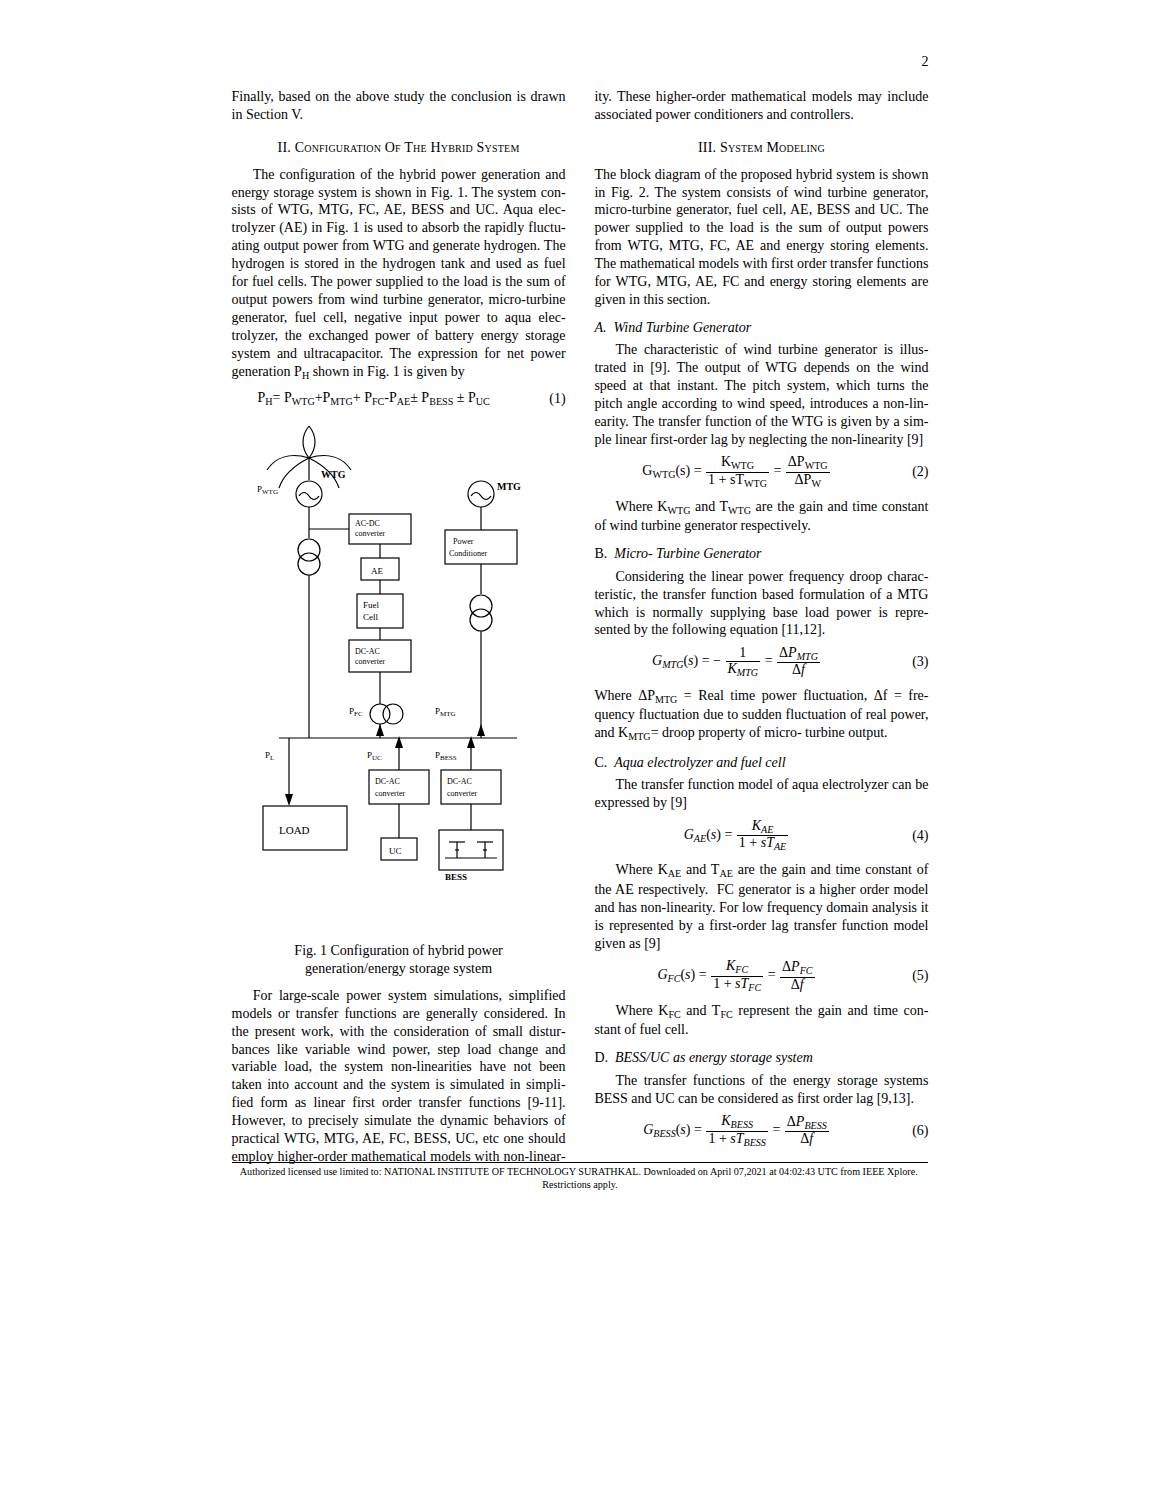2
Finally, based on the above study the conclusion is drawn in Section V.
II. Configuration Of The Hybrid System
The configuration of the hybrid power generation and energy storage system is shown in Fig. 1. The system consists of WTG, MTG, FC, AE, BESS and UC. Aqua electrolyzer (AE) in Fig. 1 is used to absorb the rapidly fluctuating output power from WTG and generate hydrogen. The hydrogen is stored in the hydrogen tank and used as fuel for fuel cells. The power supplied to the load is the sum of output powers from wind turbine generator, micro-turbine generator, fuel cell, negative input power to aqua electrolyzer, the exchanged power of battery energy storage system and ultracapacitor. The expression for net power generation PH shown in Fig. 1 is given by
PH= PWTG+PMTG+ PFC-PAE± PBESS ± PUC (1)
WTG PWTG MTG AC-DC converter AE Fuel Cell DC-AC converter Power Conditioner PFC PMTG PL PUC PBESS DC-AC converter DC-AC converter UC LOAD BESS
Fig. 1 Configuration of hybrid power
generation/energy storage system
For large-scale power system simulations, simplified models or transfer functions are generally considered. In the present work, with the consideration of small disturbances like variable wind power, step load change and variable load, the system non-linearities have not been taken into account and the system is simulated in simplified form as linear first order transfer functions [9-11]. However, to precisely simulate the dynamic behaviors of practical WTG, MTG, AE, FC, BESS, UC, etc one should employ higher-order mathematical models with non-linearity. These higher-order mathematical models may include associated power conditioners and controllers.
III. System Modeling
The block diagram of the proposed hybrid system is shown in Fig. 2. The system consists of wind turbine generator, micro-turbine generator, fuel cell, AE, BESS and UC. The power supplied to the load is the sum of output powers from WTG, MTG, FC, AE and energy storing elements. The mathematical models with first order transfer functions for WTG, MTG, AE, FC and energy storing elements are given in this section.
A. Wind Turbine Generator
The characteristic of wind turbine generator is illustrated in [9]. The output of WTG depends on the wind speed at that instant. The pitch system, which turns the pitch angle according to wind speed, introduces a non-linearity. The transfer function of the WTG is given by a simple linear first-order lag by neglecting the non-linearity [9]
GWTG(s) = KWTG 1 + sTWTG = ΔPWTG ΔPW (2)
Where KWTG and TWTG are the gain and time constant of wind turbine generator respectively.
B. Micro- Turbine Generator
Considering the linear power frequency droop characteristic, the transfer function based formulation of a MTG which is normally supplying base load power is represented by the following equation [11,12].
GMTG(s) = − 1 KMTG = ΔPMTG Δf (3)
Where ΔPMTG = Real time power fluctuation, Δf = frequency fluctuation due to sudden fluctuation of real power, and KMTG= droop property of micro- turbine output.
C. Aqua electrolyzer and fuel cell
The transfer function model of aqua electrolyzer can be expressed by [9]
GAE(s) = KAE 1 + sTAE (4)
Where KAE and TAE are the gain and time constant of the AE respectively. FC generator is a higher order model and has non-linearity. For low frequency domain analysis it is represented by a first-order lag transfer function model given as [9]
GFC(s) = KFC 1 + sTFC = ΔPFC Δf (5)
Where KFC and TFC represent the gain and time constant of fuel cell.
D. BESS/UC as energy storage system
The transfer functions of the energy storage systems BESS and UC can be considered as first order lag [9,13].
GBESS(s) = KBESS 1 + sTBESS = ΔPBESS Δf (6)
Authorized licensed use limited to: NATIONAL INSTITUTE OF TECHNOLOGY SURATHKAL. Downloaded on April 07,2021 at 04:02:43 UTC from IEEE Xplore. Restrictions apply.